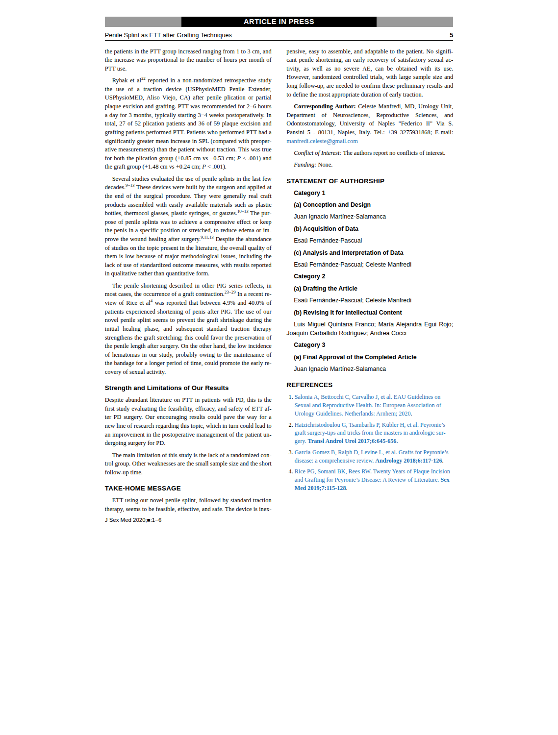ARTICLE IN PRESS
Penile Splint as ETT after Grafting Techniques
5
the patients in the PTT group increased ranging from 1 to 3 cm, and the increase was proportional to the number of hours per month of PTT use.
Rybak et al22 reported in a non-randomized retrospective study the use of a traction device (USPhysioMED Penile Extender, USPhysioMED, Aliso Viejo, CA) after penile plication or partial plaque excision and grafting. PTT was recommended for 2−6 hours a day for 3 months, typically starting 3−4 weeks postoperatively. In total, 27 of 52 plication patients and 36 of 59 plaque excision and grafting patients performed PTT. Patients who performed PTT had a significantly greater mean increase in SPL (compared with preoperative measurements) than the patient without traction. This was true for both the plication group (+0.85 cm vs −0.53 cm; P < .001) and the graft group (+1.48 cm vs +0.24 cm; P < .001).
Several studies evaluated the use of penile splints in the last few decades.9−13 These devices were built by the surgeon and applied at the end of the surgical procedure. They were generally real craft products assembled with easily available materials such as plastic bottles, thermocol glasses, plastic syringes, or gauzes.10−13 The purpose of penile splints was to achieve a compressive effect or keep the penis in a specific position or stretched, to reduce edema or improve the wound healing after surgery.9,11,13 Despite the abundance of studies on the topic present in the literature, the overall quality of them is low because of major methodological issues, including the lack of use of standardized outcome measures, with results reported in qualitative rather than quantitative form.
The penile shortening described in other PIG series reflects, in most cases, the occurrence of a graft contraction.23−29 In a recent review of Rice et al4 was reported that between 4.9% and 40.0% of patients experienced shortening of penis after PIG. The use of our novel penile splint seems to prevent the graft shrinkage during the initial healing phase, and subsequent standard traction therapy strengthens the graft stretching; this could favor the preservation of the penile length after surgery. On the other hand, the low incidence of hematomas in our study, probably owing to the maintenance of the bandage for a longer period of time, could promote the early recovery of sexual activity.
Strength and Limitations of Our Results
Despite abundant literature on PTT in patients with PD, this is the first study evaluating the feasibility, efficacy, and safety of ETT after PD surgery. Our encouraging results could pave the way for a new line of research regarding this topic, which in turn could lead to an improvement in the postoperative management of the patient undergoing surgery for PD.
The main limitation of this study is the lack of a randomized control group. Other weaknesses are the small sample size and the short follow-up time.
Take-Home Message
ETT using our novel penile splint, followed by standard traction therapy, seems to be feasible, effective, and safe. The device is inexpensive, easy to assemble, and adaptable to the patient. No significant penile shortening, an early recovery of satisfactory sexual activity, as well as no severe AE, can be obtained with its use. However, randomized controlled trials, with large sample size and long follow-up, are needed to confirm these preliminary results and to define the most appropriate duration of early traction.
Corresponding Author: Celeste Manfredi, MD, Urology Unit, Department of Neurosciences, Reproductive Sciences, and Odontostomatology, University of Naples "Federico II" Via S. Pansini 5 - 80131, Naples, Italy. Tel.: +39 3275931868; E-mail: manfredi.celeste@gmail.com
Conflict of Interest: The authors report no conflicts of interest.
Funding: None.
Statement of Authorship
Category 1
(a) Conception and Design
Juan Ignacio Martínez-Salamanca
(b) Acquisition of Data
Esaú Fernández-Pascual
(c) Analysis and Interpretation of Data
Esaú Fernández-Pascual; Celeste Manfredi
Category 2
(a) Drafting the Article
Esaú Fernández-Pascual; Celeste Manfredi
(b) Revising It for Intellectual Content
Luis Miguel Quintana Franco; María Alejandra Egui Rojo; Joaquín Carballido Rodríguez; Andrea Cocci
Category 3
(a) Final Approval of the Completed Article
Juan Ignacio Martínez-Salamanca
References
Salonia A, Bettocchi C, Carvalho J, et al. EAU Guidelines on Sexual and Reproductive Health. In: European Association of Urology Guidelines. Netherlands: Arnhem; 2020.
Hatzichristodoulou G, Tsambarlis P, Kübler H, et al. Peyronie’s graft surgery-tips and tricks from the masters in andrologic surgery. Transl Androl Urol 2017;6:645-656.
Garcia-Gomez B, Ralph D, Levine L, et al. Grafts for Peyronie’s disease: a comprehensive review. Andrology 2018;6:117-126.
Rice PG, Somani BK, Rees RW. Twenty Years of Plaque Incision and Grafting for Peyronie’s Disease: A Review of Literature. Sex Med 2019;7:115-128.
J Sex Med 2020;■:1−6